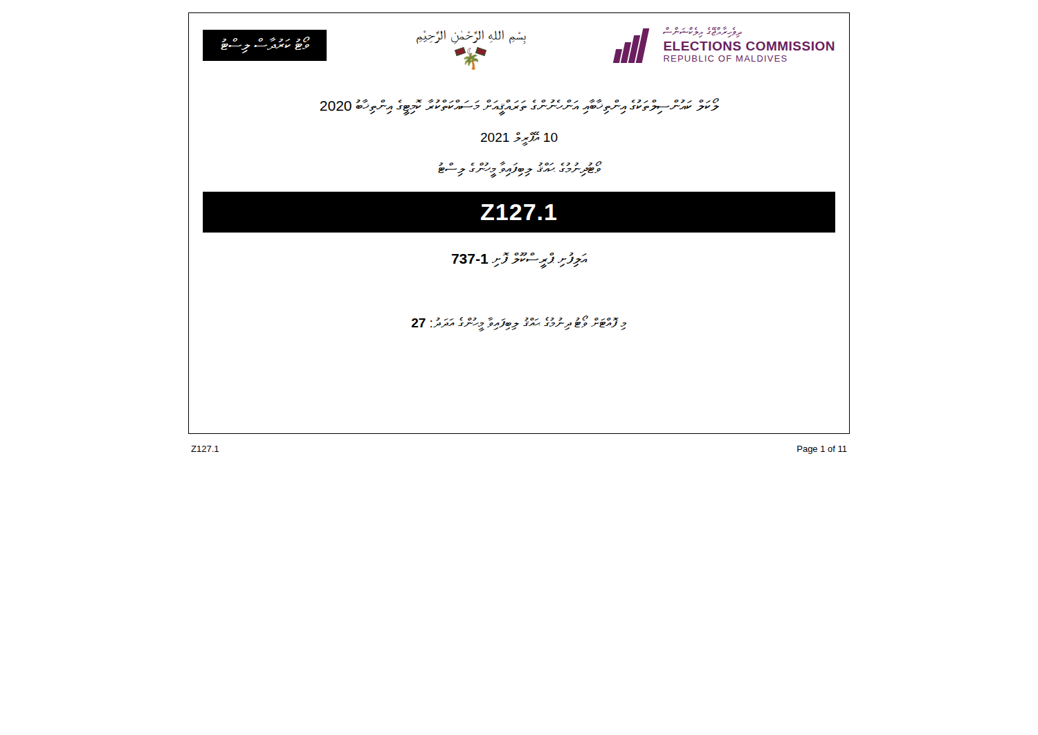ދިވެހިރާއްޖޭގެ އިލެކްޝަންސް
ELECTIONS COMMISSION
REPUBLIC OF MALDIVES
بِسْمِ اللهِ الرَّحْمٰنِ الرَّحِيْمِ
☾
🌴
ވޯޓު ކަރުދާސް ލިސްޓު
ލޯކަލް ކައުންސިލްތަކުގެ އިންތިޚާބާއި އަންހެނުންގެ ތަރައްޤީއަށް މަސައްކަތްކުރާ ކޮމިޓީގެ އިންތިޚާބު 2020
10 އޭޕްރީލް 2021
ވޯޓުދިނުމުގެ ޙައްޤު ލިބިފައިވާ މީހުންގެ ލިސްޓު
Z127.1
އަލިފުށި ޕްރީސްކޫލް ފޮށި 1-737
މި ފޮއްޓަށް ވޯޓު ދިނުމުގެ ޙައްޤު ލިބިފައިވާ މީހުންގެ އަދަދު: 27
Page 1 of 11
Z127.1